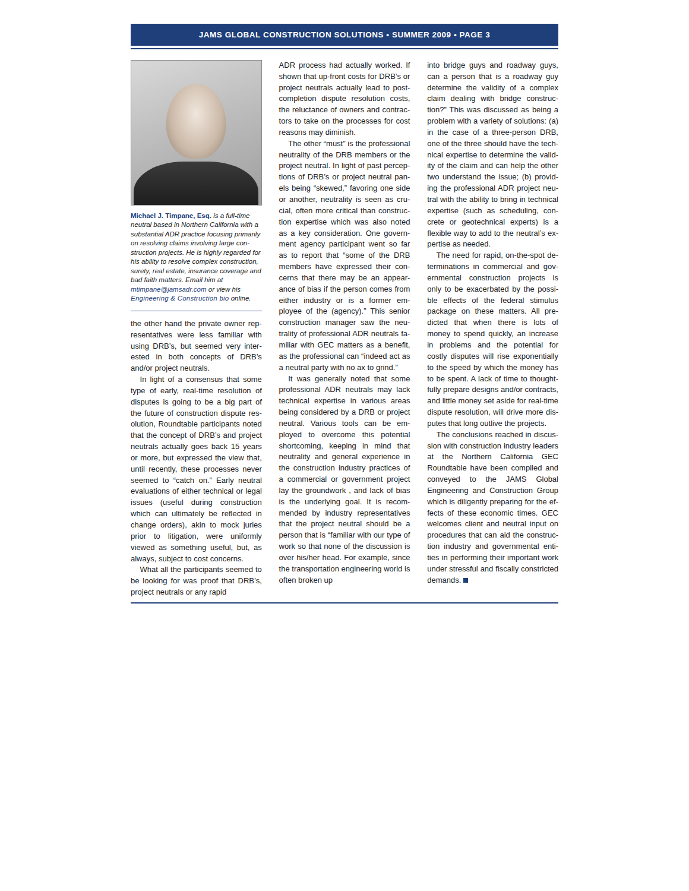JAMS Global Construction Solutions • Summer 2009 • Page 3
Michael J. Timpane, Esq. is a full-time neutral based in Northern California with a substantial ADR practice focusing primarily on resolving claims involving large construction projects. He is highly regarded for his ability to resolve complex construction, surety, real estate, insurance coverage and bad faith matters. Email him at mtimpane@jamsadr.com or view his Engineering & Construction bio online.
the other hand the private owner representatives were less familiar with using DRB’s, but seemed very interested in both concepts of DRB’s and/or project neutrals.
In light of a consensus that some type of early, real-time resolution of disputes is going to be a big part of the future of construction dispute resolution, Roundtable participants noted that the concept of DRB’s and project neutrals actually goes back 15 years or more, but expressed the view that, until recently, these processes never seemed to “catch on.” Early neutral evaluations of either technical or legal issues (useful during construction which can ultimately be reflected in change orders), akin to mock juries prior to litigation, were uniformly viewed as something useful, but, as always, subject to cost concerns.
What all the participants seemed to be looking for was proof that DRB’s, project neutrals or any rapid
ADR process had actually worked. If shown that up-front costs for DRB’s or project neutrals actually lead to post-completion dispute resolution costs, the reluctance of owners and contractors to take on the processes for cost reasons may diminish.
The other “must” is the professional neutrality of the DRB members or the project neutral. In light of past perceptions of DRB’s or project neutral panels being “skewed,” favoring one side or another, neutrality is seen as crucial, often more critical than construction expertise which was also noted as a key consideration. One government agency participant went so far as to report that “some of the DRB members have expressed their concerns that there may be an appearance of bias if the person comes from either industry or is a former employee of the (agency).” This senior construction manager saw the neutrality of professional ADR neutrals familiar with GEC matters as a benefit, as the professional can “indeed act as a neutral party with no ax to grind.”
It was generally noted that some professional ADR neutrals may lack technical expertise in various areas being considered by a DRB or project neutral. Various tools can be employed to overcome this potential shortcoming, keeping in mind that neutrality and general experience in the construction industry practices of a commercial or government project lay the groundwork , and lack of bias is the underlying goal. It is recommended by industry representatives that the project neutral should be a person that is “familiar with our type of work so that none of the discussion is over his/her head. For example, since the transportation engineering world is often broken up
into bridge guys and roadway guys, can a person that is a roadway guy determine the validity of a complex claim dealing with bridge construction?” This was discussed as being a problem with a variety of solutions: (a) in the case of a three-person DRB, one of the three should have the technical expertise to determine the validity of the claim and can help the other two understand the issue; (b) providing the professional ADR project neutral with the ability to bring in technical expertise (such as scheduling, concrete or geotechnical experts) is a flexible way to add to the neutral’s expertise as needed.
The need for rapid, on-the-spot determinations in commercial and governmental construction projects is only to be exacerbated by the possible effects of the federal stimulus package on these matters. All predicted that when there is lots of money to spend quickly, an increase in problems and the potential for costly disputes will rise exponentially to the speed by which the money has to be spent. A lack of time to thoughtfully prepare designs and/or contracts, and little money set aside for real-time dispute resolution, will drive more disputes that long outlive the projects.
The conclusions reached in discussion with construction industry leaders at the Northern California GEC Roundtable have been compiled and conveyed to the JAMS Global Engineering and Construction Group which is diligently preparing for the effects of these economic times. GEC welcomes client and neutral input on procedures that can aid the construction industry and governmental entities in performing their important work under stressful and fiscally constricted demands.